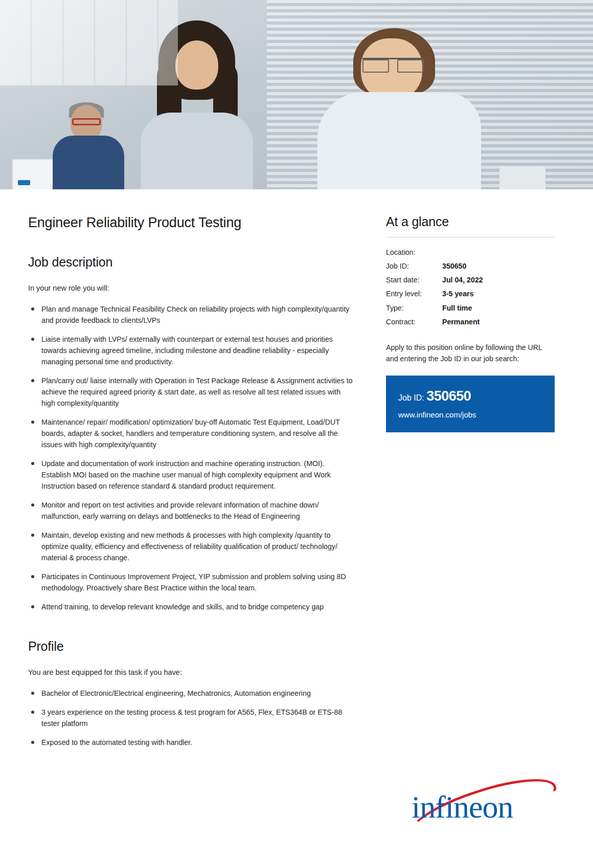Engineer Reliability Product Testing
Job description
In your new role you will:
Plan and manage Technical Feasibility Check on reliability projects with high complexity/quantity and provide feedback to clients/LVPs
Liaise internally with LVPs/ externally with counterpart or external test houses and priorities towards achieving agreed timeline, including milestone and deadline reliability - especially managing personal time and productivity.
Plan/carry out/ liaise internally with Operation in Test Package Release & Assignment activities to achieve the required agreed priority & start date, as well as resolve all test related issues with high complexity/quantity
Maintenance/ repair/ modification/ optimization/ buy-off Automatic Test Equipment, Load/DUT boards, adapter & socket, handlers and temperature conditioning system, and resolve all the issues with high complexity/quantity
Update and documentation of work instruction and machine operating instruction. (MOI). Establish MOI based on the machine user manual of high complexity equipment and Work Instruction based on reference standard & standard product requirement.
Monitor and report on test activities and provide relevant information of machine down/ malfunction, early warning on delays and bottlenecks to the Head of Engineering
Maintain, develop existing and new methods & processes with high complexity /quantity to optimize quality, efficiency and effectiveness of reliability qualification of product/ technology/ material & process change.
Participates in Continuous Improvement Project, YIP submission and problem solving using 8D methodology. Proactively share Best Practice within the local team.
Attend training, to develop relevant knowledge and skills, and to bridge competency gap
Profile
You are best equipped for this task if you have:
Bachelor of Electronic/Electrical engineering, Mechatronics, Automation engineering
3 years experience on the testing process & test program for A565, Flex, ETS364B or ETS-88 tester platform
Exposed to the automated testing with handler.
At a glance
| Location: | |
| Job ID: | 350650 |
| Start date: | Jul 04, 2022 |
| Entry level: | 3-5 years |
| Type: | Full time |
| Contract: | Permanent |
Apply to this position online by following the URL and entering the Job ID in our job search:
Job ID: 350650
www.infineon.com/jobs
infineon